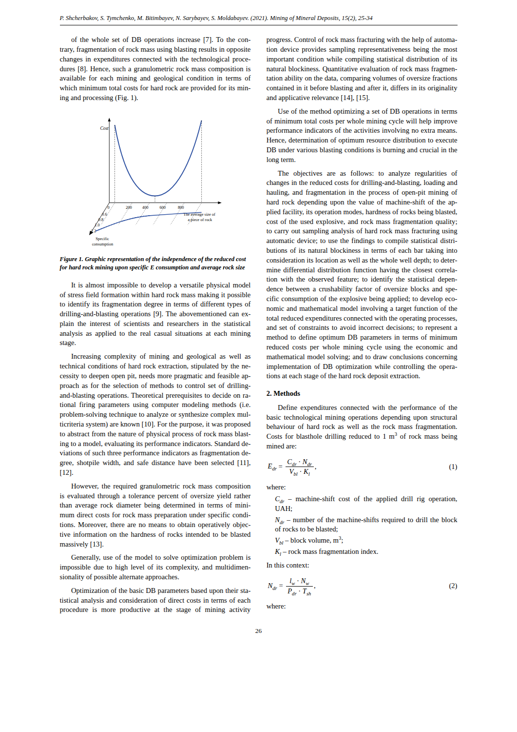P. Shcherbakov, S. Tymchenko, M. Bitimbayev, N. Sarybayev, S. Moldabayev. (2021). Mining of Mineral Deposits, 15(2), 25-34
of the whole set of DB operations increase [7]. To the contrary, fragmentation of rock mass using blasting results in opposite changes in expenditures connected with the technological procedures [8]. Hence, such a granulometric rock mass composition is available for each mining and geological condition in terms of which minimum total costs for hard rock are provided for its mining and processing (Fig. 1).
Cost 0 200 400 600 800 The average size of a piece of rock 0.6 0.8 1.0 1.2 Specific consumption
Figure 1. Graphic representation of the independence of the reduced cost for hard rock mining upon specific E consumption and average rock size
It is almost impossible to develop a versatile physical model of stress field formation within hard rock mass making it possible to identify its fragmentation degree in terms of different types of drilling-and-blasting operations [9]. The abovementioned can explain the interest of scientists and researchers in the statistical analysis as applied to the real casual situations at each mining stage.
Increasing complexity of mining and geological as well as technical conditions of hard rock extraction, stipulated by the necessity to deepen open pit, needs more pragmatic and feasible approach as for the selection of methods to control set of drilling-and-blasting operations. Theoretical prerequisites to decide on rational firing parameters using computer modeling methods (i.e. problem-solving technique to analyze or synthesize complex multicriteria system) are known [10]. For the purpose, it was proposed to abstract from the nature of physical process of rock mass blasting to a model, evaluating its performance indicators. Standard deviations of such three performance indicators as fragmentation degree, shotpile width, and safe distance have been selected [11], [12].
However, the required granulometric rock mass composition is evaluated through a tolerance percent of oversize yield rather than average rock diameter being determined in terms of minimum direct costs for rock mass preparation under specific conditions. Moreover, there are no means to obtain operatively objective information on the hardness of rocks intended to be blasted massively [13].
Generally, use of the model to solve optimization problem is impossible due to high level of its complexity, and multidimensionality of possible alternate approaches.
Optimization of the basic DB parameters based upon their statistical analysis and consideration of direct costs in terms of each procedure is more productive at the stage of mining activity progress. Control of rock mass fracturing with the help of automation device provides sampling representativeness being the most important condition while compiling statistical distribution of its natural blockiness. Quantitative evaluation of rock mass fragmentation ability on the data, comparing volumes of oversize fractions contained in it before blasting and after it, differs in its originality and applicative relevance [14], [15].
Use of the method optimizing a set of DB operations in terms of minimum total costs per whole mining cycle will help improve performance indicators of the activities involving no extra means. Hence, determination of optimum resource distribution to execute DB under various blasting conditions is burning and crucial in the long term.
The objectives are as follows: to analyze regularities of changes in the reduced costs for drilling-and-blasting, loading and hauling, and fragmentation in the process of open-pit mining of hard rock depending upon the value of machine-shift of the applied facility, its operation modes, hardness of rocks being blasted, cost of the used explosive, and rock mass fragmentation quality; to carry out sampling analysis of hard rock mass fracturing using automatic device; to use the findings to compile statistical distributions of its natural blockiness in terms of each bar taking into consideration its location as well as the whole well depth; to determine differential distribution function having the closest correlation with the observed feature; to identify the statistical dependence between a crushability factor of oversize blocks and specific consumption of the explosive being applied; to develop economic and mathematical model involving a target function of the total reduced expenditures connected with the operating processes, and set of constraints to avoid incorrect decisions; to represent a method to define optimum DB parameters in terms of minimum reduced costs per whole mining cycle using the economic and mathematical model solving; and to draw conclusions concerning implementation of DB optimization while controlling the operations at each stage of the hard rock deposit extraction.
2. Methods
Define expenditures connected with the performance of the basic technological mining operations depending upon structural behaviour of hard rock as well as the rock mass fragmentation. Costs for blasthole drilling reduced to 1 m3 of rock mass being mined are:
Edr = Cdr · Ndr Vbl · Kl ,
(1)
where:
Cdr – machine-shift cost of the applied drill rig operation, UAH;
Ndr – number of the machine-shifts required to drill the block of rocks to be blasted;
Vbl – block volume, m3;
Kl – rock mass fragmentation index.
In this context:
Ndr = lw · Nw Pdr · Tsh ,
(2)
where:
26